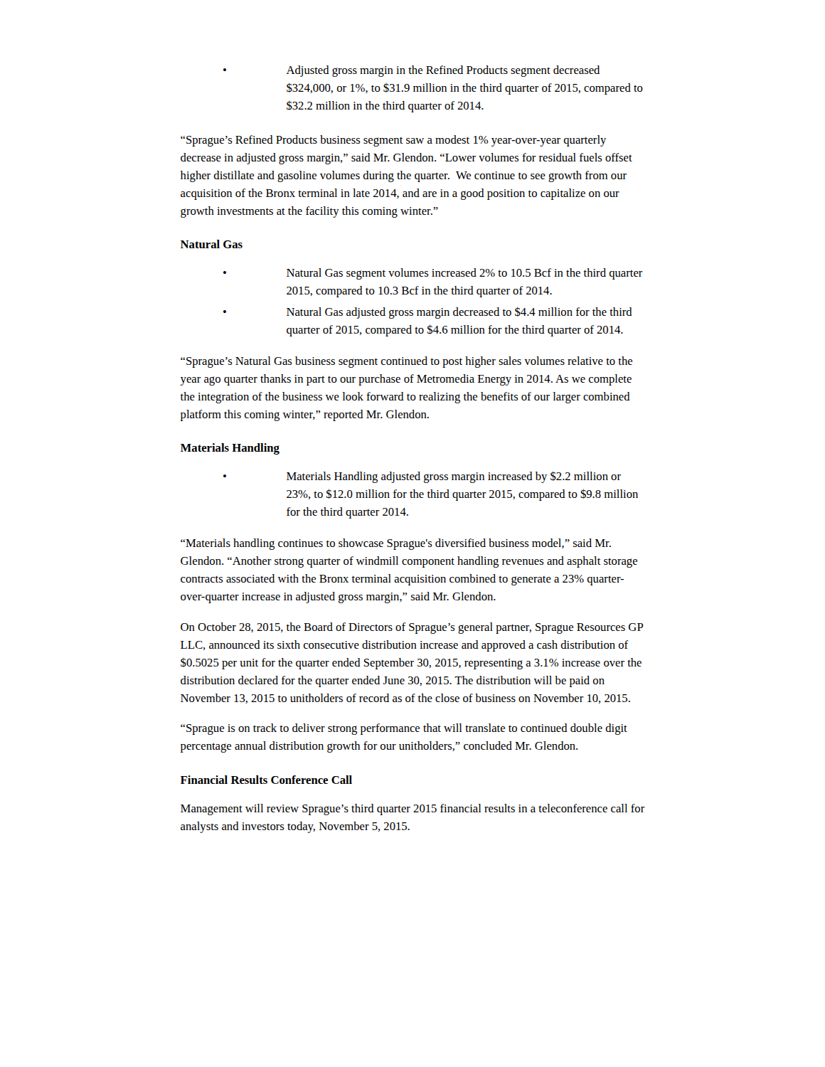•Adjusted gross margin in the Refined Products segment decreased $324,000, or 1%, to $31.9 million in the third quarter of 2015, compared to $32.2 million in the third quarter of 2014.
“Sprague’s Refined Products business segment saw a modest 1% year-over-year quarterly decrease in adjusted gross margin,” said Mr. Glendon. “Lower volumes for residual fuels offset higher distillate and gasoline volumes during the quarter. We continue to see growth from our acquisition of the Bronx terminal in late 2014, and are in a good position to capitalize on our growth investments at the facility this coming winter.”
Natural Gas
•Natural Gas segment volumes increased 2% to 10.5 Bcf in the third quarter 2015, compared to 10.3 Bcf in the third quarter of 2014.
•Natural Gas adjusted gross margin decreased to $4.4 million for the third quarter of 2015, compared to $4.6 million for the third quarter of 2014.
“Sprague’s Natural Gas business segment continued to post higher sales volumes relative to the year ago quarter thanks in part to our purchase of Metromedia Energy in 2014. As we complete the integration of the business we look forward to realizing the benefits of our larger combined platform this coming winter,” reported Mr. Glendon.
Materials Handling
•Materials Handling adjusted gross margin increased by $2.2 million or 23%, to $12.0 million for the third quarter 2015, compared to $9.8 million for the third quarter 2014.
“Materials handling continues to showcase Sprague's diversified business model,” said Mr. Glendon. “Another strong quarter of windmill component handling revenues and asphalt storage contracts associated with the Bronx terminal acquisition combined to generate a 23% quarter-over-quarter increase in adjusted gross margin,” said Mr. Glendon.
On October 28, 2015, the Board of Directors of Sprague’s general partner, Sprague Resources GP LLC, announced its sixth consecutive distribution increase and approved a cash distribution of $0.5025 per unit for the quarter ended September 30, 2015, representing a 3.1% increase over the distribution declared for the quarter ended June 30, 2015. The distribution will be paid on November 13, 2015 to unitholders of record as of the close of business on November 10, 2015.
“Sprague is on track to deliver strong performance that will translate to continued double digit percentage annual distribution growth for our unitholders,” concluded Mr. Glendon.
Financial Results Conference Call
Management will review Sprague’s third quarter 2015 financial results in a teleconference call for analysts and investors today, November 5, 2015.